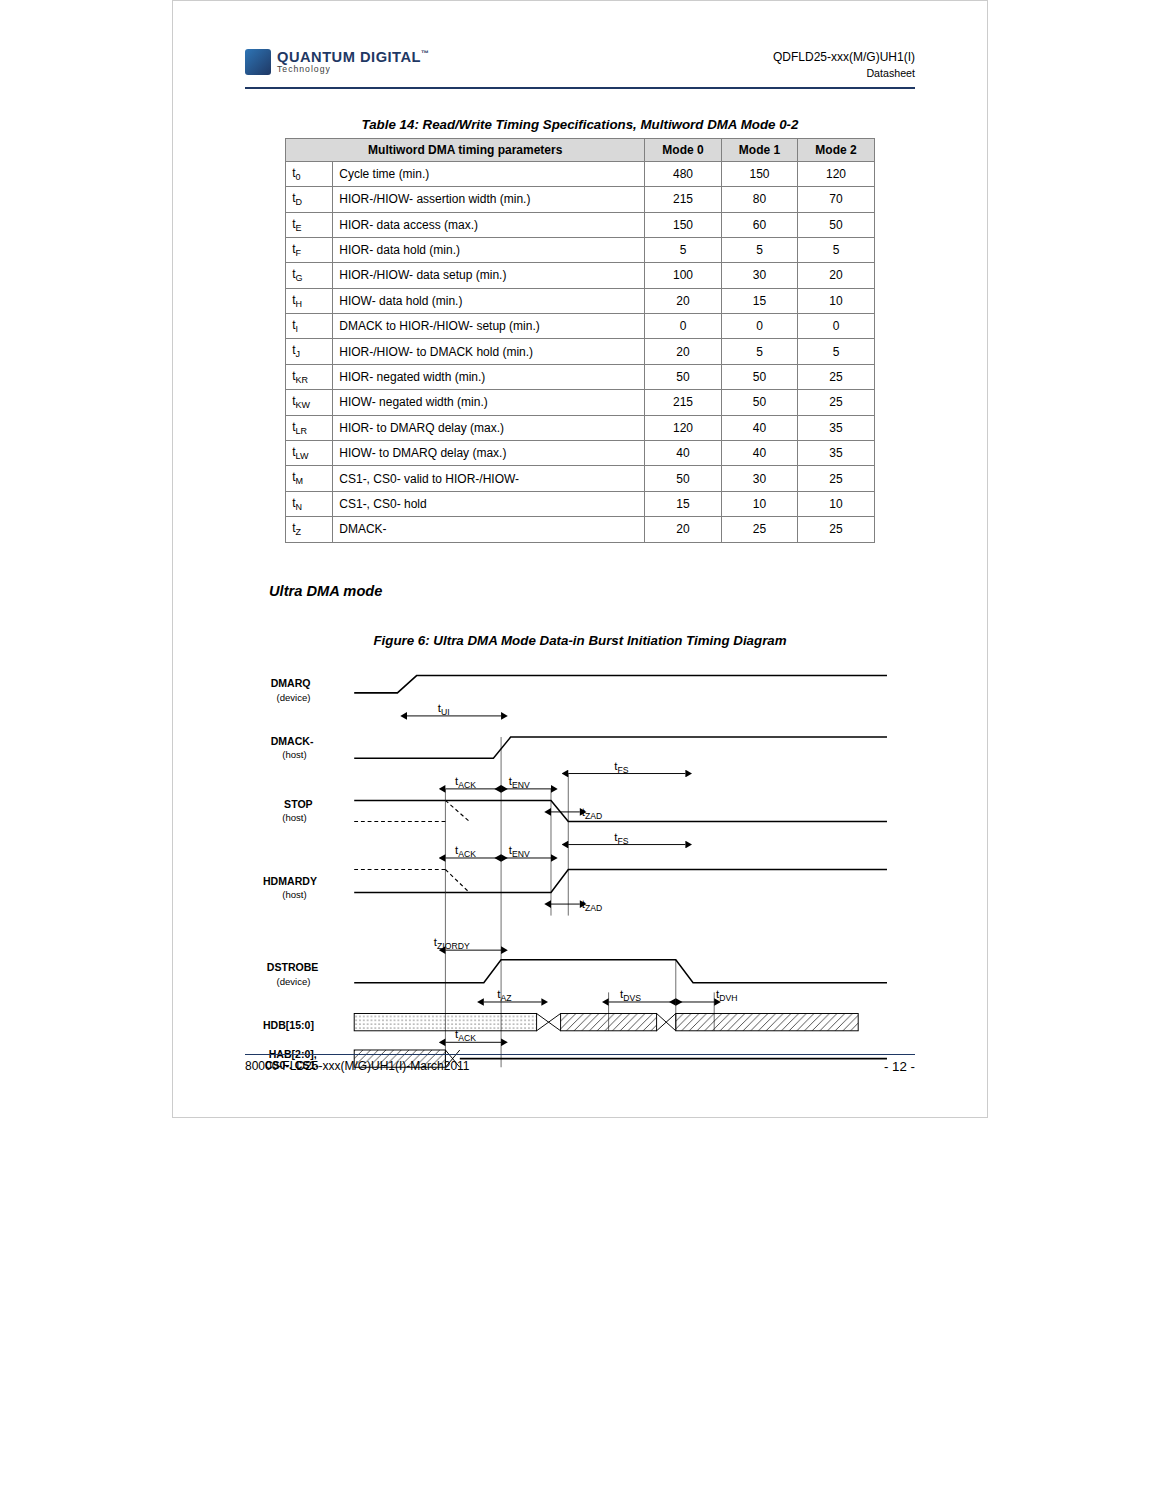QUANTUM DIGITAL™
Technology
QDFLD25-xxx(M/G)UH1(I)
Datasheet
Table 14: Read/Write Timing Specifications, Multiword DMA Mode 0-2
| Multiword DMA timing parameters | Mode 0 | Mode 1 | Mode 2 |
| --- | --- | --- | --- |
| t 0 | Cycle time (min.) | 480 | 150 | 120 |
| t D | HIOR-/HIOW- assertion width (min.) | 215 | 80 | 70 |
| t E | HIOR- data access (max.) | 150 | 60 | 50 |
| t F | HIOR- data hold (min.) | 5 | 5 | 5 |
| t G | HIOR-/HIOW- data setup (min.) | 100 | 30 | 20 |
| t H | HIOW- data hold (min.) | 20 | 15 | 10 |
| t I | DMACK to HIOR-/HIOW- setup (min.) | 0 | 0 | 0 |
| t J | HIOR-/HIOW- to DMACK hold (min.) | 20 | 5 | 5 |
| t KR | HIOR- negated width (min.) | 50 | 50 | 25 |
| t KW | HIOW- negated width (min.) | 215 | 50 | 25 |
| t LR | HIOR- to DMARQ delay (max.) | 120 | 40 | 35 |
| t LW | HIOW- to DMARQ delay (max.) | 40 | 40 | 35 |
| t M | CS1-, CS0- valid to HIOR-/HIOW- | 50 | 30 | 25 |
| t N | CS1-, CS0- hold | 15 | 10 | 10 |
| t Z | DMACK- | 20 | 25 | 25 |
Ultra DMA mode
Figure 6: Ultra DMA Mode Data-in Burst Initiation Timing Diagram
DMARQ (device) DMACK- (host) STOP (host) HDMARDY (host) DSTROBE (device) HDB[15:0] HAB[2:0], CS0-, CS1- tUI tACK tENV tZAD tFS tACK tENV tZAD tFS tZIORDY tAZ tDVS tDVH tACK
80000-FLD25-xxx(M/G)UH1(I)-March2011
- 12 -